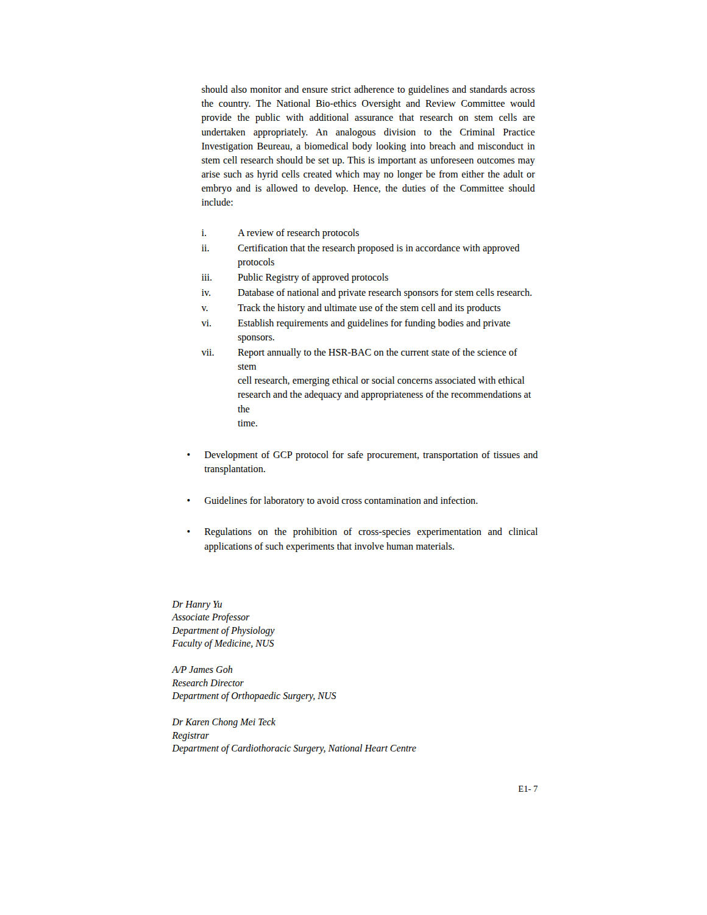should also monitor and ensure strict adherence to guidelines and standards across the country. The National Bio-ethics Oversight and Review Committee would provide the public with additional assurance that research on stem cells are undertaken appropriately. An analogous division to the Criminal Practice Investigation Beureau, a biomedical body looking into breach and misconduct in stem cell research should be set up. This is important as unforeseen outcomes may arise such as hyrid cells created which may no longer be from either the adult or embryo and is allowed to develop. Hence, the duties of the Committee should include:
i. A review of research protocols
ii. Certification that the research proposed is in accordance with approved
protocols
iii. Public Registry of approved protocols
iv. Database of national and private research sponsors for stem cells research.
v. Track the history and ultimate use of the stem cell and its products
vi. Establish requirements and guidelines for funding bodies and private sponsors.
vii. Report annually to the HSR-BAC on the current state of the science of stem
cell research, emerging ethical or social concerns associated with ethical
research and the adequacy and appropriateness of the recommendations at the
time.
• Development of GCP protocol for safe procurement, transportation of tissues and transplantation.
• Guidelines for laboratory to avoid cross contamination and infection.
• Regulations on the prohibition of cross-species experimentation and clinical applications of such experiments that involve human materials.
Dr Hanry Yu
Associate Professor
Department of Physiology
Faculty of Medicine, NUS
A/P James Goh
Research Director
Department of Orthopaedic Surgery, NUS
Dr Karen Chong Mei Teck
Registrar
Department of Cardiothoracic Surgery, National Heart Centre
E1- 7